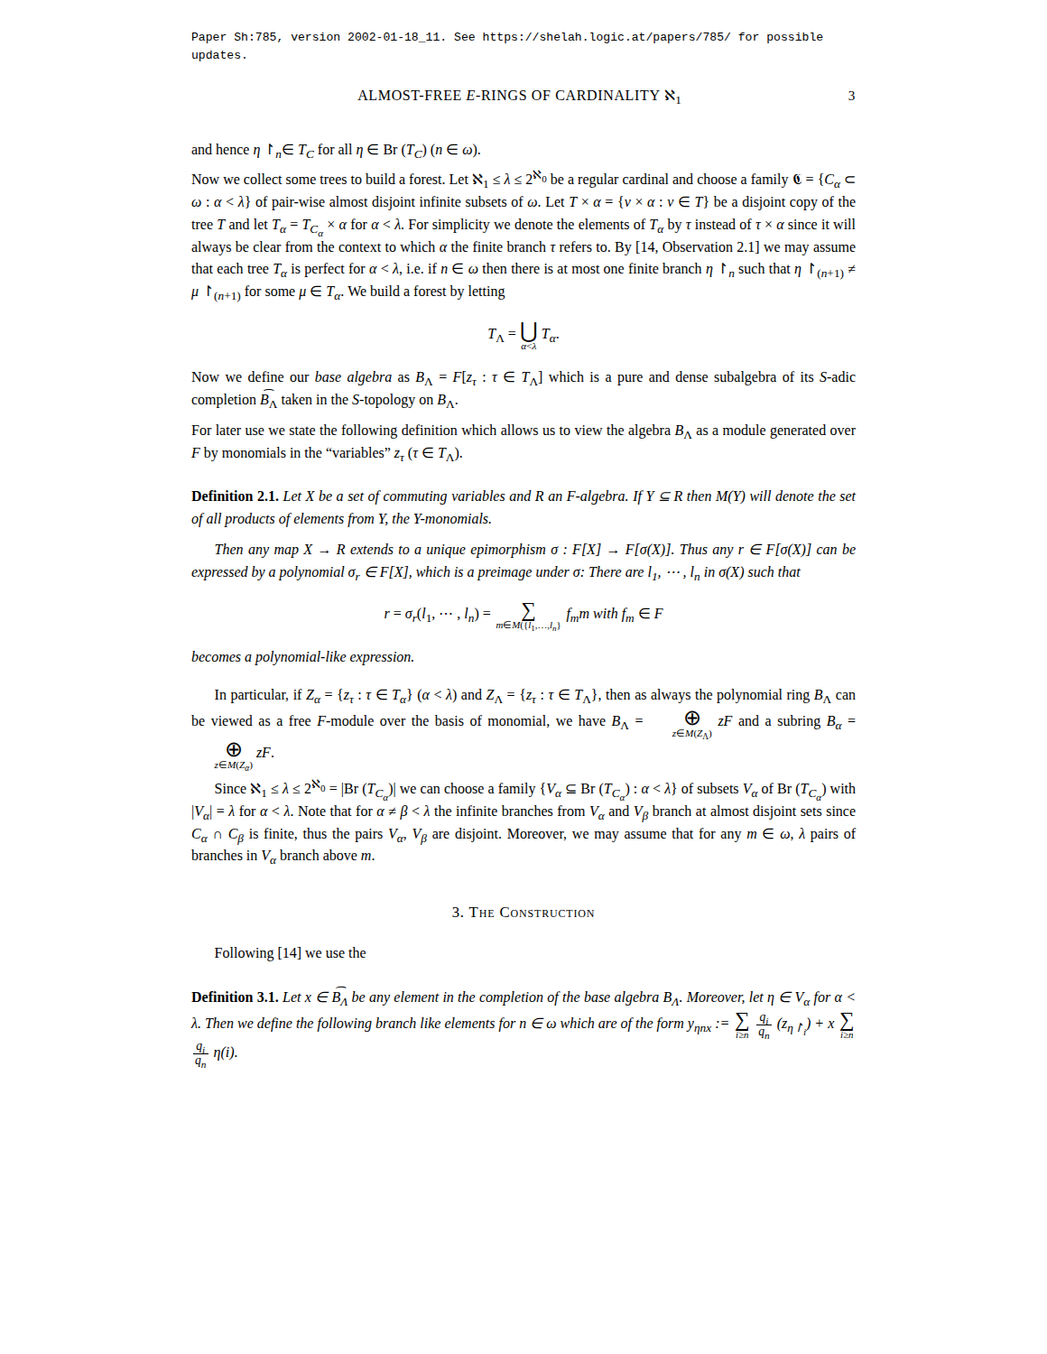Paper Sh:785, version 2002-01-18_11. See https://shelah.logic.at/papers/785/ for possible updates.
ALMOST-FREE E-RINGS OF CARDINALITY ℵ1 3
and hence η ↾n∈ TC for all η ∈ Br (TC) (n ∈ ω).
Now we collect some trees to build a forest. Let ℵ1 ≤ λ ≤ 2ℵ0 be a regular cardinal and choose a family 𝕮 = {Cα ⊂ ω : α < λ} of pair-wise almost disjoint infinite subsets of ω. Let T × α = {v × α : v ∈ T} be a disjoint copy of the tree T and let Tα = TCα × α for α < λ. For simplicity we denote the elements of Tα by τ instead of τ × α since it will always be clear from the context to which α the finite branch τ refers to. By [14, Observation 2.1] we may assume that each tree Tα is perfect for α < λ, i.e. if n ∈ ω then there is at most one finite branch η ↾n such that η ↾(n+1) ≠ μ ↾(n+1) for some μ ∈ Tα. We build a forest by letting
TΛ = ⋃α<λ Tα.
Now we define our base algebra as BΛ = F[zτ : τ ∈ TΛ] which is a pure and dense subalgebra of its S-adic completion BΛ taken in the S-topology on BΛ.
For later use we state the following definition which allows us to view the algebra BΛ as a module generated over F by monomials in the “variables” zτ (τ ∈ TΛ).
Definition 2.1. Let X be a set of commuting variables and R an F-algebra. If Y ⊆ R then M(Y) will denote the set of all products of elements from Y, the Y-monomials.
Then any map X → R extends to a unique epimorphism σ : F[X] → F[σ(X)]. Thus any r ∈ F[σ(X)] can be expressed by a polynomial σr ∈ F[X], which is a preimage under σ: There are l1, ⋯ , ln in σ(X) such that
r = σr(l1, ⋯ , ln) = ∑m∈M({l1,…,ln} fmm with fm ∈ F
becomes a polynomial-like expression.
In particular, if Zα = {zτ : τ ∈ Tα} (α < λ) and ZΛ = {zτ : τ ∈ TΛ}, then as always the polynomial ring BΛ can be viewed as a free F-module over the basis of monomial, we have BΛ = ⊕z∈M(ZΛ) zF and a subring Bα = ⊕z∈M(Zα) zF.
Since ℵ1 ≤ λ ≤ 2ℵ0 = |Br (TCα)| we can choose a family {Vα ⊆ Br (TCα) : α < λ} of subsets Vα of Br (TCα) with |Vα| = λ for α < λ. Note that for α ≠ β < λ the infinite branches from Vα and Vβ branch at almost disjoint sets since Cα ∩ Cβ is finite, thus the pairs Vα, Vβ are disjoint. Moreover, we may assume that for any m ∈ ω, λ pairs of branches in Vα branch above m.
3. The Construction
Following [14] we use the
Definition 3.1. Let x ∈ BΛ be any element in the completion of the base algebra BΛ. Moreover, let η ∈ Vα for α < λ. Then we define the following branch like elements for n ∈ ω which are of the form yηnx := ∑i≥n qi qn (zη↾i) + x ∑i≥n qi qn η(i).